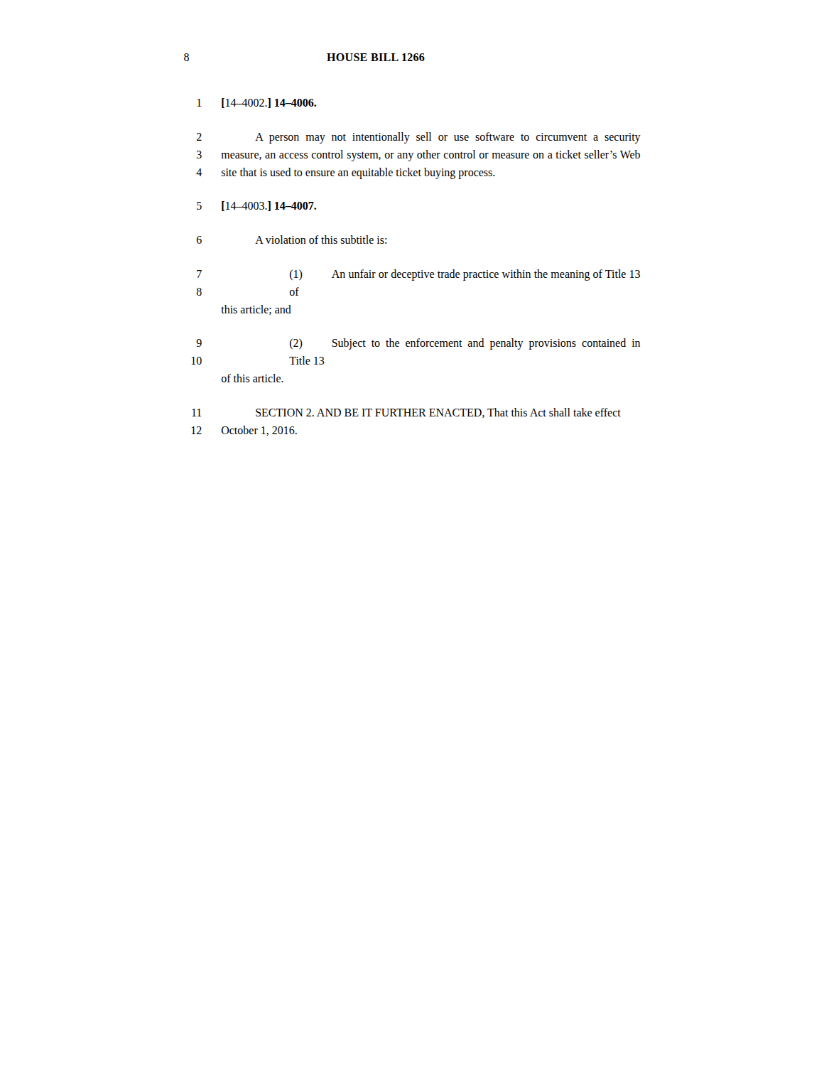8
HOUSE BILL 1266
1
[14–4002.] 14–4006.
2 3 4
A person may not intentionally sell or use software to circumvent a security measure, an access control system, or any other control or measure on a ticket seller’s Web site that is used to ensure an equitable ticket buying process.
5
[14–4003.] 14–4007.
6
A violation of this subtitle is:
7 8
(1) An unfair or deceptive trade practice within the meaning of Title 13 of this article; and
9 10
(2) Subject to the enforcement and penalty provisions contained in Title 13 of this article.
11 12
SECTION 2. AND BE IT FURTHER ENACTED, That this Act shall take effect October 1, 2016.